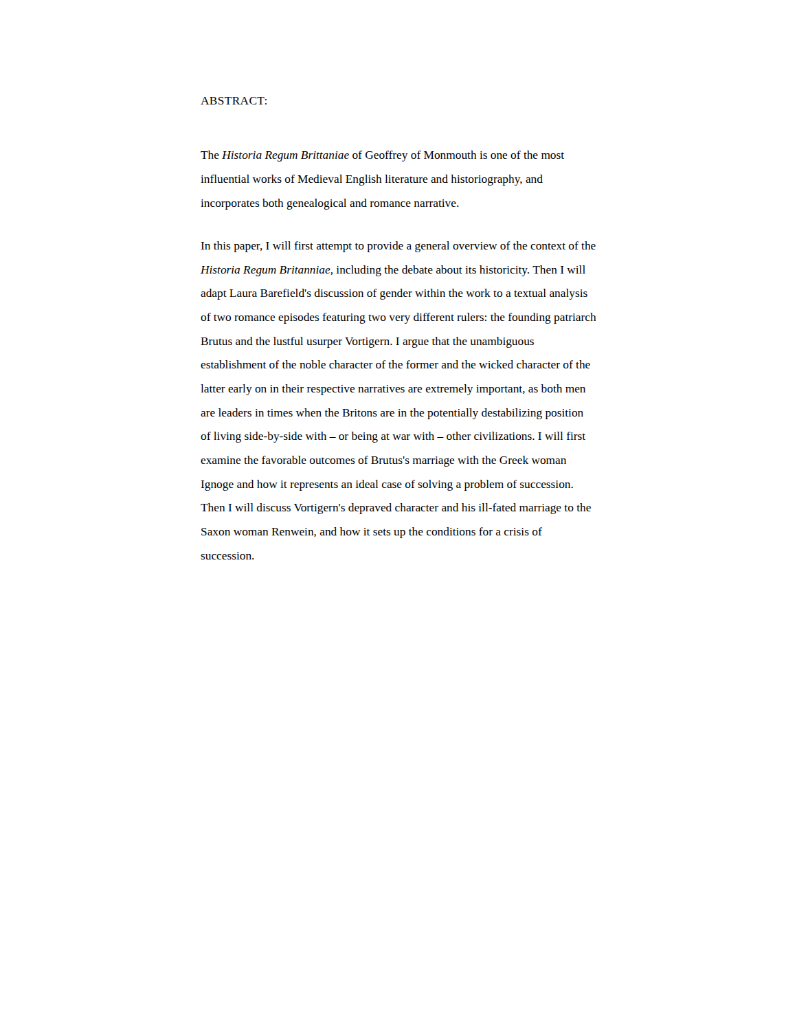ABSTRACT:
The Historia Regum Brittaniae of Geoffrey of Monmouth is one of the most influential works of Medieval English literature and historiography, and incorporates both genealogical and romance narrative.
In this paper, I will first attempt to provide a general overview of the context of the Historia Regum Britanniae, including the debate about its historicity. Then I will adapt Laura Barefield's discussion of gender within the work to a textual analysis of two romance episodes featuring two very different rulers: the founding patriarch Brutus and the lustful usurper Vortigern. I argue that the unambiguous establishment of the noble character of the former and the wicked character of the latter early on in their respective narratives are extremely important, as both men are leaders in times when the Britons are in the potentially destabilizing position of living side-by-side with – or being at war with – other civilizations. I will first examine the favorable outcomes of Brutus's marriage with the Greek woman Ignoge and how it represents an ideal case of solving a problem of succession. Then I will discuss Vortigern's depraved character and his ill-fated marriage to the Saxon woman Renwein, and how it sets up the conditions for a crisis of succession.